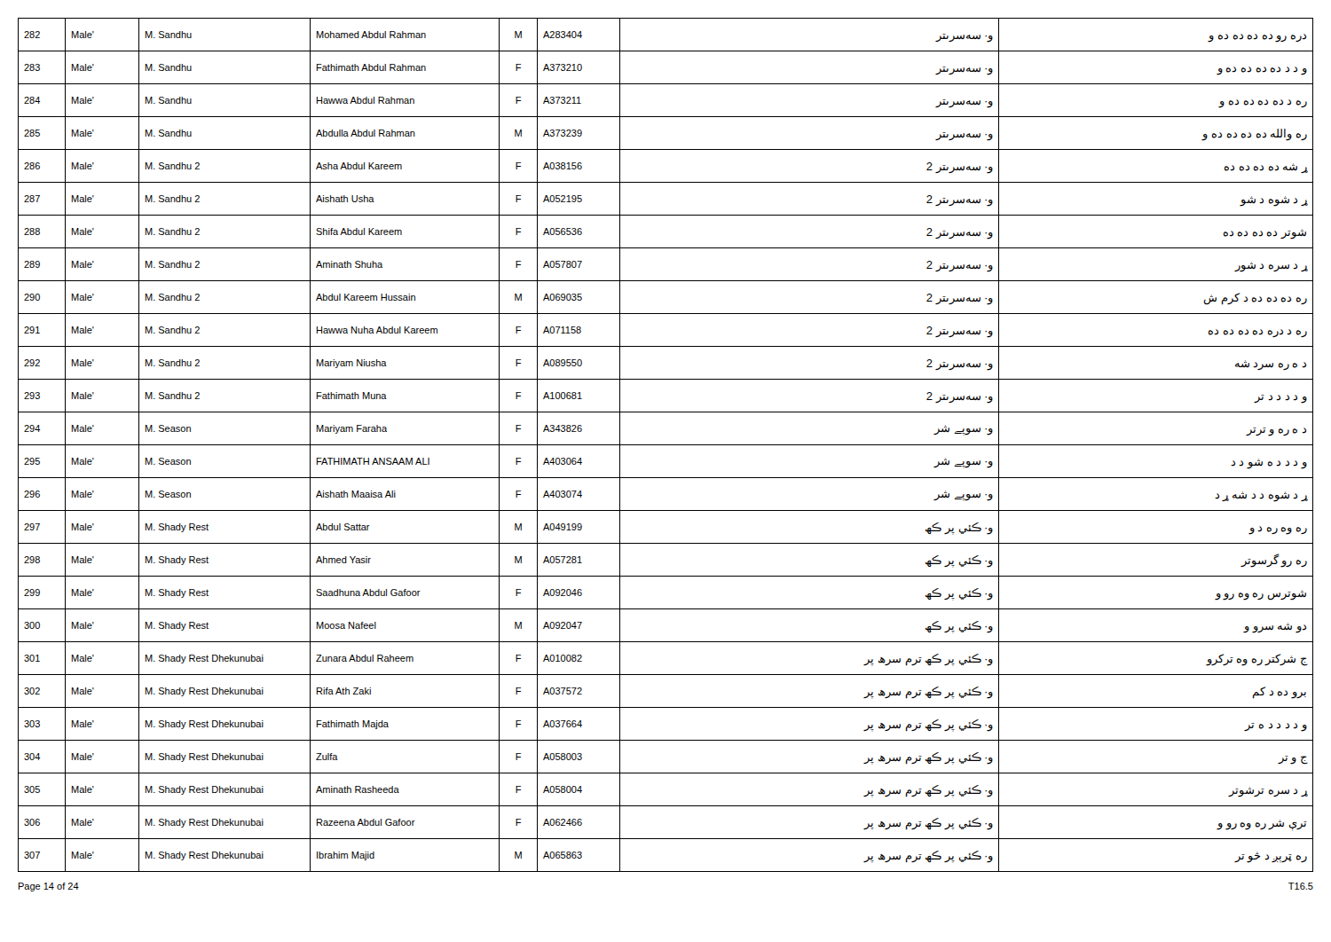| 282 | Male' | M. Sandhu | Mohamed Abdul Rahman | M | A283404 | و· سەسرىتر | دره رو ده ده ده ده و |
| 283 | Male' | M. Sandhu | Fathimath Abdul Rahman | F | A373210 | و· سەسرىتر | و د د ده ده ده ده و |
| 284 | Male' | M. Sandhu | Hawwa Abdul Rahman | F | A373211 | و· سەسرىتر | ره د ده ده ده ده و |
| 285 | Male' | M. Sandhu | Abdulla Abdul Rahman | M | A373239 | و· سەسرىتر | ره والله ده ده ده ده و |
| 286 | Male' | M. Sandhu 2 | Asha Abdul Kareem | F | A038156 | و· سەسرىتر 2 | ړ شه ده ده ده ده |
| 287 | Male' | M. Sandhu 2 | Aishath Usha | F | A052195 | و· سەسرىتر 2 | ړ د شوه د شو |
| 288 | Male' | M. Sandhu 2 | Shifa Abdul Kareem | F | A056536 | و· سەسرىتر 2 | شوتر ده ده ده ده |
| 289 | Male' | M. Sandhu 2 | Aminath Shuha | F | A057807 | و· سەسرىتر 2 | ړ د سره د شور |
| 290 | Male' | M. Sandhu 2 | Abdul Kareem Hussain | M | A069035 | و· سەسرىتر 2 | ره ده ده ده د کرم ش |
| 291 | Male' | M. Sandhu 2 | Hawwa Nuha Abdul Kareem | F | A071158 | و· سەسرىتر 2 | ره د دره ده ده ده ده |
| 292 | Male' | M. Sandhu 2 | Mariyam Niusha | F | A089550 | و· سەسرىتر 2 | د ه ره سرد شه |
| 293 | Male' | M. Sandhu 2 | Fathimath Muna | F | A100681 | و· سەسرىتر 2 | و د د د د تر |
| 294 | Male' | M. Season | Mariyam Faraha | F | A343826 | و· سوپے شر | د ه ره و ترتر |
| 295 | Male' | M. Season | FATHIMATH ANSAAM ALI | F | A403064 | و· سوپے شر | و د د د ه شو د د |
| 296 | Male' | M. Season | Aishath Maaisa Ali | F | A403074 | و· سوپے شر | ړ د شوه د د شه ړ د |
| 297 | Male' | M. Shady Rest | Abdul Sattar | M | A049199 | و· ڪئي پر ڪھ | ره وه ره د و |
| 298 | Male' | M. Shady Rest | Ahmed Yasir | M | A057281 | و· ڪئي پر ڪھ | ره رو گرسوتر |
| 299 | Male' | M. Shady Rest | Saadhuna Abdul Gafoor | F | A092046 | و· ڪئي پر ڪھ | شوترس ره وه رو و |
| 300 | Male' | M. Shady Rest | Moosa Nafeel | M | A092047 | و· ڪئي پر ڪھ | دو شه سرو و |
| 301 | Male' | M. Shady Rest Dhekunubai | Zunara Abdul Raheem | F | A010082 | و· ڪئي پر ڪھ ترم سرھ پر | ج شرکتر ره وه ترکرو |
| 302 | Male' | M. Shady Rest Dhekunubai | Rifa Ath Zaki | F | A037572 | و· ڪئي پر ڪھ ترم سرھ پر | برو ده د کم |
| 303 | Male' | M. Shady Rest Dhekunubai | Fathimath Majda | F | A037664 | و· ڪئي پر ڪھ ترم سرھ پر | و د د د د ه تر |
| 304 | Male' | M. Shady Rest Dhekunubai | Zulfa | F | A058003 | و· ڪئي پر ڪھ ترم سرھ پر | ج و تر |
| 305 | Male' | M. Shady Rest Dhekunubai | Aminath Rasheeda | F | A058004 | و· ڪئي پر ڪھ ترم سرھ پر | ړ د سره ترشوتر |
| 306 | Male' | M. Shady Rest Dhekunubai | Razeena Abdul Gafoor | F | A062466 | و· ڪئي پر ڪھ ترم سرھ پر | ترې شر ره وه رو و |
| 307 | Male' | M. Shady Rest Dhekunubai | Ibrahim Majid | M | A065863 | و· ڪئي پر ڪھ ترم سرھ پر | ره ټرېږ د څو تر |
Page 14 of 24 T16.5